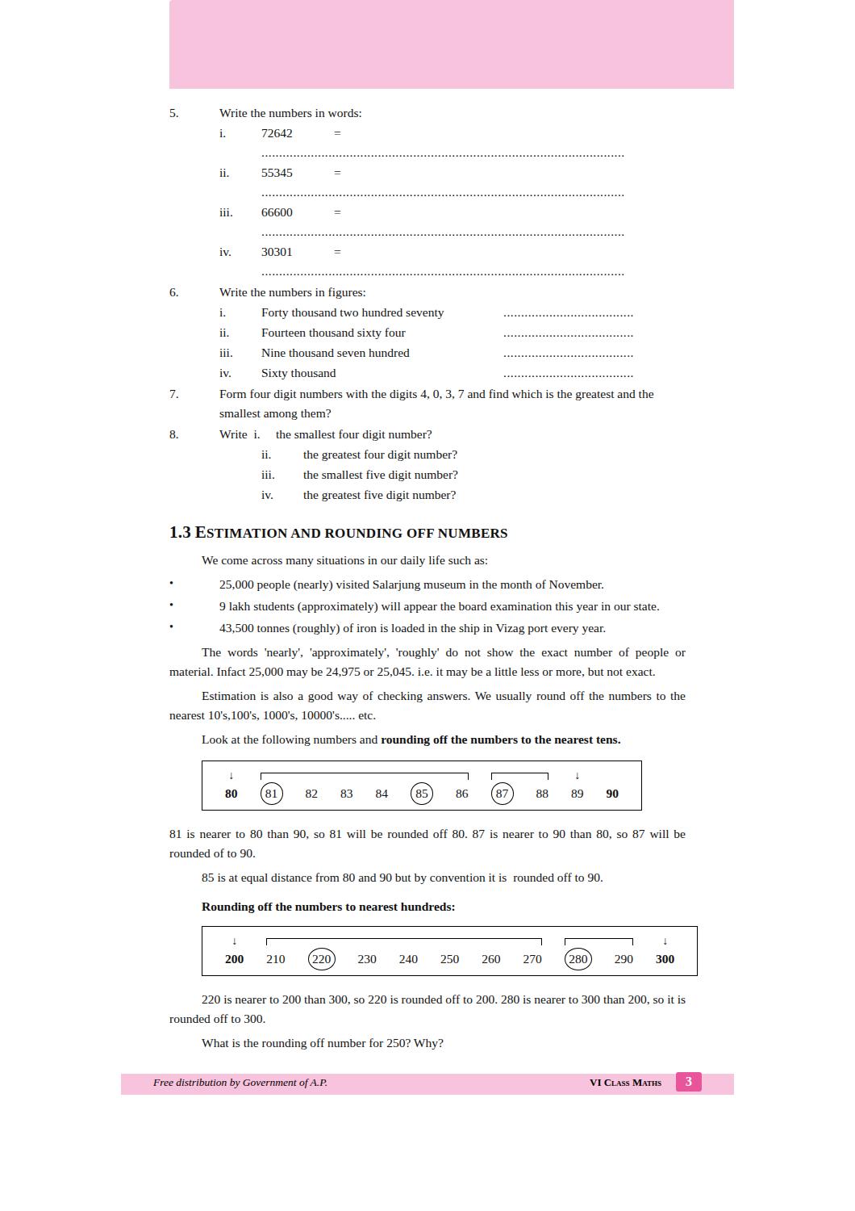5. Write the numbers in words:
i. 72642=.......................................................................................................
ii. 55345=.......................................................................................................
iii. 66600=.......................................................................................................
iv. 30301=.......................................................................................................
6. Write the numbers in figures:
i. Forty thousand two hundred seventy.....................................
ii. Fourteen thousand sixty four.....................................
iii. Nine thousand seven hundred.....................................
iv. Sixty thousand.....................................
7. Form four digit numbers with the digits 4, 0, 3, 7 and find which is the greatest and the smallest among them?
8. Write i. the smallest four digit number?
ii. the greatest four digit number?
iii. the smallest five digit number?
iv. the greatest five digit number?
1.3 ESTIMATION AND ROUNDING OFF NUMBERS
We come across many situations in our daily life such as:
25,000 people (nearly) visited Salarjung museum in the month of November.
9 lakh students (approximately) will appear the board examination this year in our state.
43,500 tonnes (roughly) of iron is loaded in the ship in Vizag port every year.
The words 'nearly', 'approximately', 'roughly' do not show the exact number of people or material. Infact 25,000 may be 24,975 or 25,045. i.e. it may be a little less or more, but not exact.
Estimation is also a good way of checking answers. We usually round off the numbers to the nearest 10's,100's, 1000's, 10000's..... etc.
Look at the following numbers and rounding off the numbers to the nearest tens.
| ↓ | | | ↓ |
| 80 | 81 | 82 | 83 | 84 | 85 | 86 | 87 | 88 | 89 | 90 |
81 is nearer to 80 than 90, so 81 will be rounded off 80. 87 is nearer to 90 than 80, so 87 will be rounded of to 90.
85 is at equal distance from 80 and 90 but by convention it is rounded off to 90.
Rounding off the numbers to nearest hundreds:
| ↓ | | | ↓ |
| 200 | 210 | 220 | 230 | 240 | 250 | 260 | 270 | 280 | 290 | 300 |
220 is nearer to 200 than 300, so 220 is rounded off to 200. 280 is nearer to 300 than 200, so it is rounded off to 300.
What is the rounding off number for 250? Why?
Free distribution by Government of A.P. VI Class Maths 3